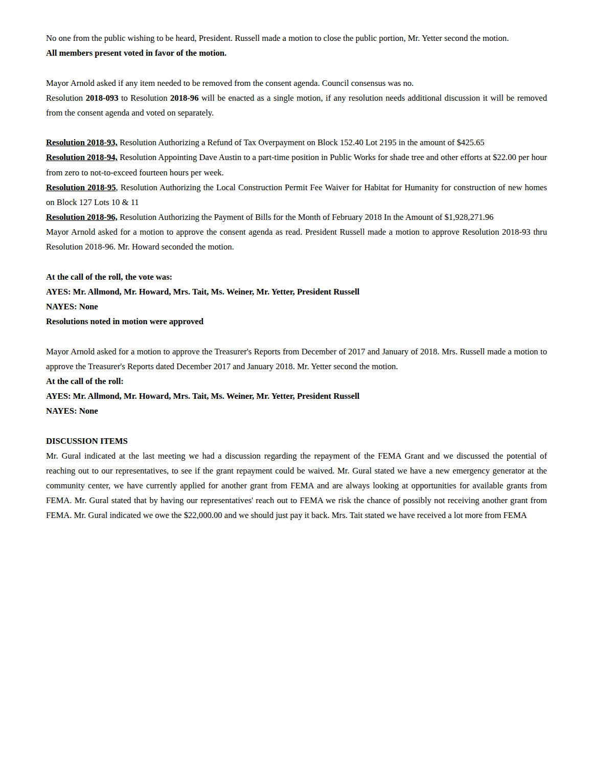No one from the public wishing to be heard, President. Russell made a motion to close the public portion, Mr. Yetter second the motion.
All members present voted in favor of the motion.
Mayor Arnold asked if any item needed to be removed from the consent agenda. Council consensus was no.
Resolution 2018-093 to Resolution 2018-96 will be enacted as a single motion, if any resolution needs additional discussion it will be removed from the consent agenda and voted on separately.
Resolution 2018-93, Resolution Authorizing a Refund of Tax Overpayment on Block 152.40 Lot 2195 in the amount of $425.65
Resolution 2018-94, Resolution Appointing Dave Austin to a part-time position in Public Works for shade tree and other efforts at $22.00 per hour from zero to not-to-exceed fourteen hours per week.
Resolution 2018-95, Resolution Authorizing the Local Construction Permit Fee Waiver for Habitat for Humanity for construction of new homes on Block 127 Lots 10 & 11
Resolution 2018-96, Resolution Authorizing the Payment of Bills for the Month of February 2018 In the Amount of $1,928,271.96
Mayor Arnold asked for a motion to approve the consent agenda as read. President Russell made a motion to approve Resolution 2018-93 thru Resolution 2018-96. Mr. Howard seconded the motion.
At the call of the roll, the vote was:
AYES: Mr. Allmond, Mr. Howard, Mrs. Tait, Ms. Weiner, Mr. Yetter, President Russell
NAYES: None
Resolutions noted in motion were approved
Mayor Arnold asked for a motion to approve the Treasurer's Reports from December of 2017 and January of 2018. Mrs. Russell made a motion to approve the Treasurer's Reports dated December 2017 and January 2018. Mr. Yetter second the motion.
At the call of the roll:
AYES: Mr. Allmond, Mr. Howard, Mrs. Tait, Ms. Weiner, Mr. Yetter, President Russell
NAYES: None
DISCUSSION ITEMS
Mr. Gural indicated at the last meeting we had a discussion regarding the repayment of the FEMA Grant and we discussed the potential of reaching out to our representatives, to see if the grant repayment could be waived. Mr. Gural stated we have a new emergency generator at the community center, we have currently applied for another grant from FEMA and are always looking at opportunities for available grants from FEMA. Mr. Gural stated that by having our representatives' reach out to FEMA we risk the chance of possibly not receiving another grant from FEMA. Mr. Gural indicated we owe the $22,000.00 and we should just pay it back. Mrs. Tait stated we have received a lot more from FEMA